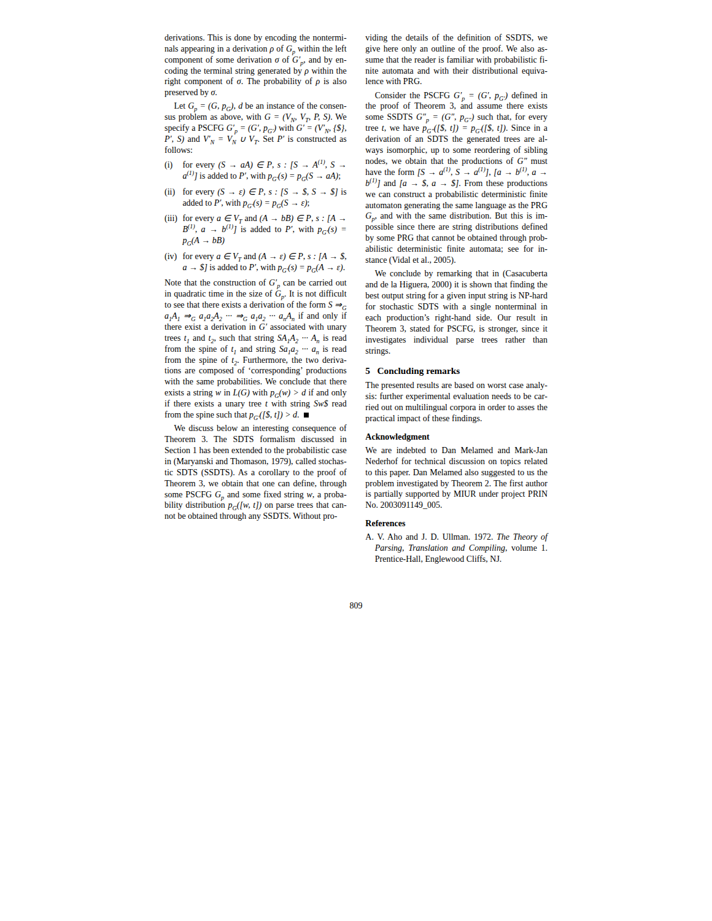derivations. This is done by encoding the nonterminals appearing in a derivation ρ of Gp within the left component of some derivation σ of G′p, and by encoding the terminal string generated by ρ within the right component of σ. The probability of ρ is also preserved by σ.
Let Gp = (G, pG), d be an instance of the consensus problem as above, with G = (VN, VT, P, S). We specify a PSCFG G′p = (G′, pG′) with G′ = (V′N, {$}, P′, S) and V′N = VN ∪ VT. Set P′ is constructed as follows:
(i) for every (S → aA) ∈ P, s : [S → A(1), S → a(1)] is added to P′, with pG′(s) = pG(S → aA);
(ii) for every (S → ε) ∈ P, s : [S → $, S → $] is added to P′, with pG′(s) = pG(S → ε);
(iii) for every a ∈ VT and (A → bB) ∈ P, s : [A → B(1), a → b(1)] is added to P′, with pG′(s) = pG(A → bB)
(iv) for every a ∈ VT and (A → ε) ∈ P, s : [A → $, a → $] is added to P′, with pG′(s) = pG(A → ε).
Note that the construction of G′p can be carried out in quadratic time in the size of Gp. It is not difficult to see that there exists a derivation of the form S ⇒G a1A1 ⇒G a1a2A2 ··· ⇒G a1a2 ··· anAn if and only if there exist a derivation in G′ associated with unary trees t1 and t2, such that string SA1A2 ··· An is read from the spine of t1 and string Sa1a2 ··· an is read from the spine of t2. Furthermore, the two derivations are composed of ‘corresponding’ productions with the same probabilities. We conclude that there exists a string w in L(G) with pG(w) > d if and only if there exists a unary tree t with string Sw$ read from the spine such that pG′([$, t]) > d.
We discuss below an interesting consequence of Theorem 3. The SDTS formalism discussed in Section 1 has been extended to the probabilistic case in (Maryanski and Thomason, 1979), called stochastic SDTS (SSDTS). As a corollary to the proof of Theorem 3, we obtain that one can define, through some PSCFG Gp and some fixed string w, a probability distribution pG([w, t]) on parse trees that cannot be obtained through any SSDTS. Without pro-
viding the details of the definition of SSDTS, we give here only an outline of the proof. We also assume that the reader is familiar with probabilistic finite automata and with their distributional equivalence with PRG.
Consider the PSCFG G′p = (G′, pG′) defined in the proof of Theorem 3, and assume there exists some SSDTS G″p = (G″, pG″) such that, for every tree t, we have pG″([$, t]) = pG′([$, t]). Since in a derivation of an SDTS the generated trees are always isomorphic, up to some reordering of sibling nodes, we obtain that the productions of G″ must have the form [S → a(1), S → a(1)], [a → b(1), a → b(1)] and [a → $, a → $]. From these productions we can construct a probabilistic deterministic finite automaton generating the same language as the PRG Gp, and with the same distribution. But this is impossible since there are string distributions defined by some PRG that cannot be obtained through probabilistic deterministic finite automata; see for instance (Vidal et al., 2005).
We conclude by remarking that in (Casacuberta and de la Higuera, 2000) it is shown that finding the best output string for a given input string is NP-hard for stochastic SDTS with a single nonterminal in each production’s right-hand side. Our result in Theorem 3, stated for PSCFG, is stronger, since it investigates individual parse trees rather than strings.
5 Concluding remarks
The presented results are based on worst case analysis: further experimental evaluation needs to be carried out on multilingual corpora in order to asses the practical impact of these findings.
Acknowledgment
We are indebted to Dan Melamed and Mark-Jan Nederhof for technical discussion on topics related to this paper. Dan Melamed also suggested to us the problem investigated by Theorem 2. The first author is partially supported by MIUR under project PRIN No. 2003091149_005.
References
A. V. Aho and J. D. Ullman. 1972. The Theory of Parsing, Translation and Compiling, volume 1. Prentice-Hall, Englewood Cliffs, NJ.
809